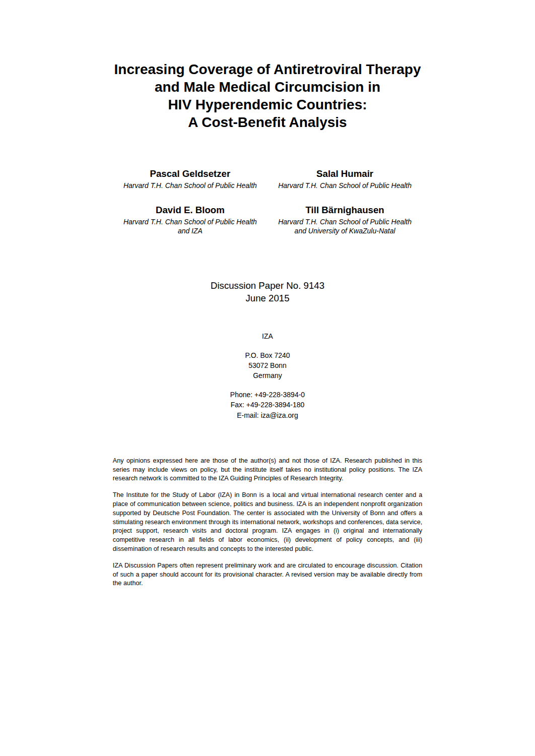Increasing Coverage of Antiretroviral Therapy
and Male Medical Circumcision in
HIV Hyperendemic Countries:
A Cost-Benefit Analysis
| Pascal Geldsetzer Harvard T.H. Chan School of Public Health | Salal Humair Harvard T.H. Chan School of Public Health |
| David E. Bloom Harvard T.H. Chan School of Public Health and IZA | Till Bärnighausen Harvard T.H. Chan School of Public Health and University of KwaZulu-Natal |
Discussion Paper No. 9143
June 2015
IZA
P.O. Box 7240
53072 Bonn
Germany
Phone: +49-228-3894-0
Fax: +49-228-3894-180
E-mail: iza@iza.org
Any opinions expressed here are those of the author(s) and not those of IZA. Research published in this series may include views on policy, but the institute itself takes no institutional policy positions. The IZA research network is committed to the IZA Guiding Principles of Research Integrity.
The Institute for the Study of Labor (IZA) in Bonn is a local and virtual international research center and a place of communication between science, politics and business. IZA is an independent nonprofit organization supported by Deutsche Post Foundation. The center is associated with the University of Bonn and offers a stimulating research environment through its international network, workshops and conferences, data service, project support, research visits and doctoral program. IZA engages in (i) original and internationally competitive research in all fields of labor economics, (ii) development of policy concepts, and (iii) dissemination of research results and concepts to the interested public.
IZA Discussion Papers often represent preliminary work and are circulated to encourage discussion. Citation of such a paper should account for its provisional character. A revised version may be available directly from the author.